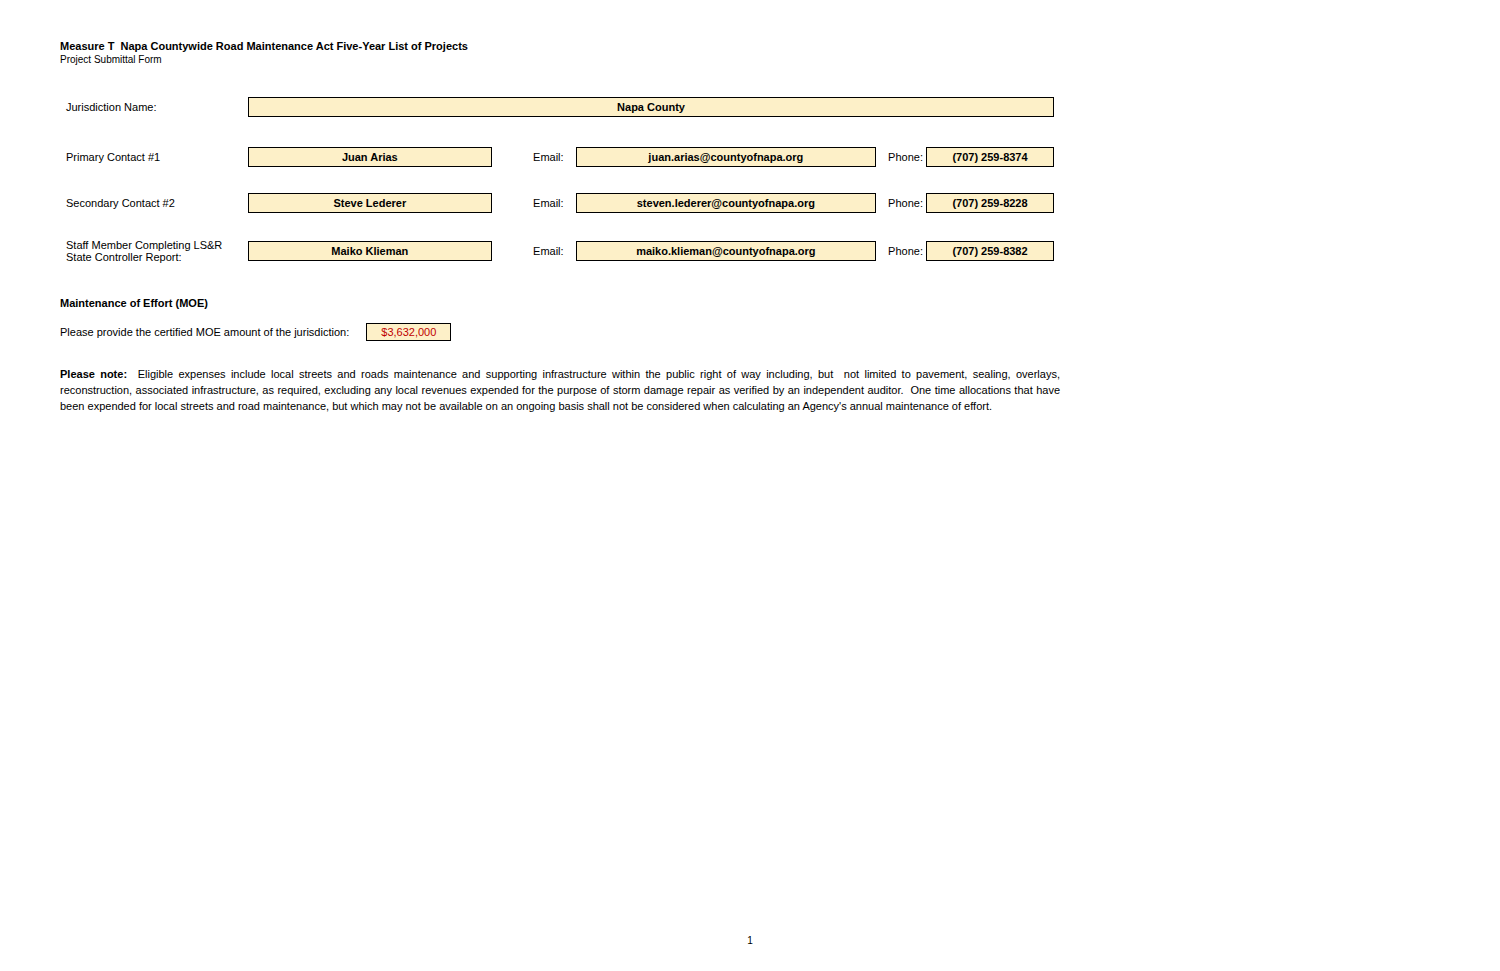Measure T Napa Countywide Road Maintenance Act Five-Year List of Projects
Project Submittal Form
| Jurisdiction Name: | Napa County |
| Primary Contact #1 | Juan Arias | Email: | juan.arias@countyofnapa.org | Phone: (707) 259-8374 |
| Secondary Contact #2 | Steve Lederer | Email: | steven.lederer@countyofnapa.org | Phone: (707) 259-8228 |
| Staff Member Completing LS&R State Controller Report: | Maiko Klieman | Email: | maiko.klieman@countyofnapa.org | Phone: (707) 259-8382 |
Maintenance of Effort (MOE)
Please provide the certified MOE amount of the jurisdiction: $3,632,000
Please note: Eligible expenses include local streets and roads maintenance and supporting infrastructure within the public right of way including, but not limited to pavement, sealing, overlays, reconstruction, associated infrastructure, as required, excluding any local revenues expended for the purpose of storm damage repair as verified by an independent auditor. One time allocations that have been expended for local streets and road maintenance, but which may not be available on an ongoing basis shall not be considered when calculating an Agency's annual maintenance of effort.
1